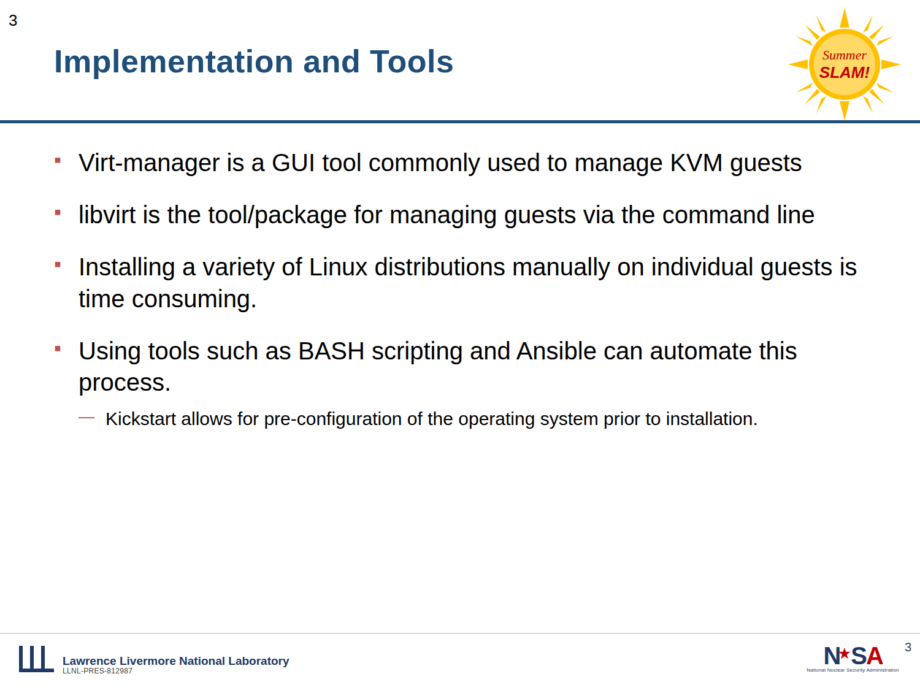3
Summer SLAM!
Implementation and Tools
Virt-manager is a GUI tool commonly used to manage KVM guests
libvirt is the tool/package for managing guests via the command line
Installing a variety of Linux distributions manually on individual guests is time consuming.
Using tools such as BASH scripting and Ansible can automate this process.
Kickstart allows for pre-configuration of the operating system prior to installation.
3
Lawrence Livermore National Laboratory
LLNL-PRES-812987
N★SA
National Nuclear Security Administration